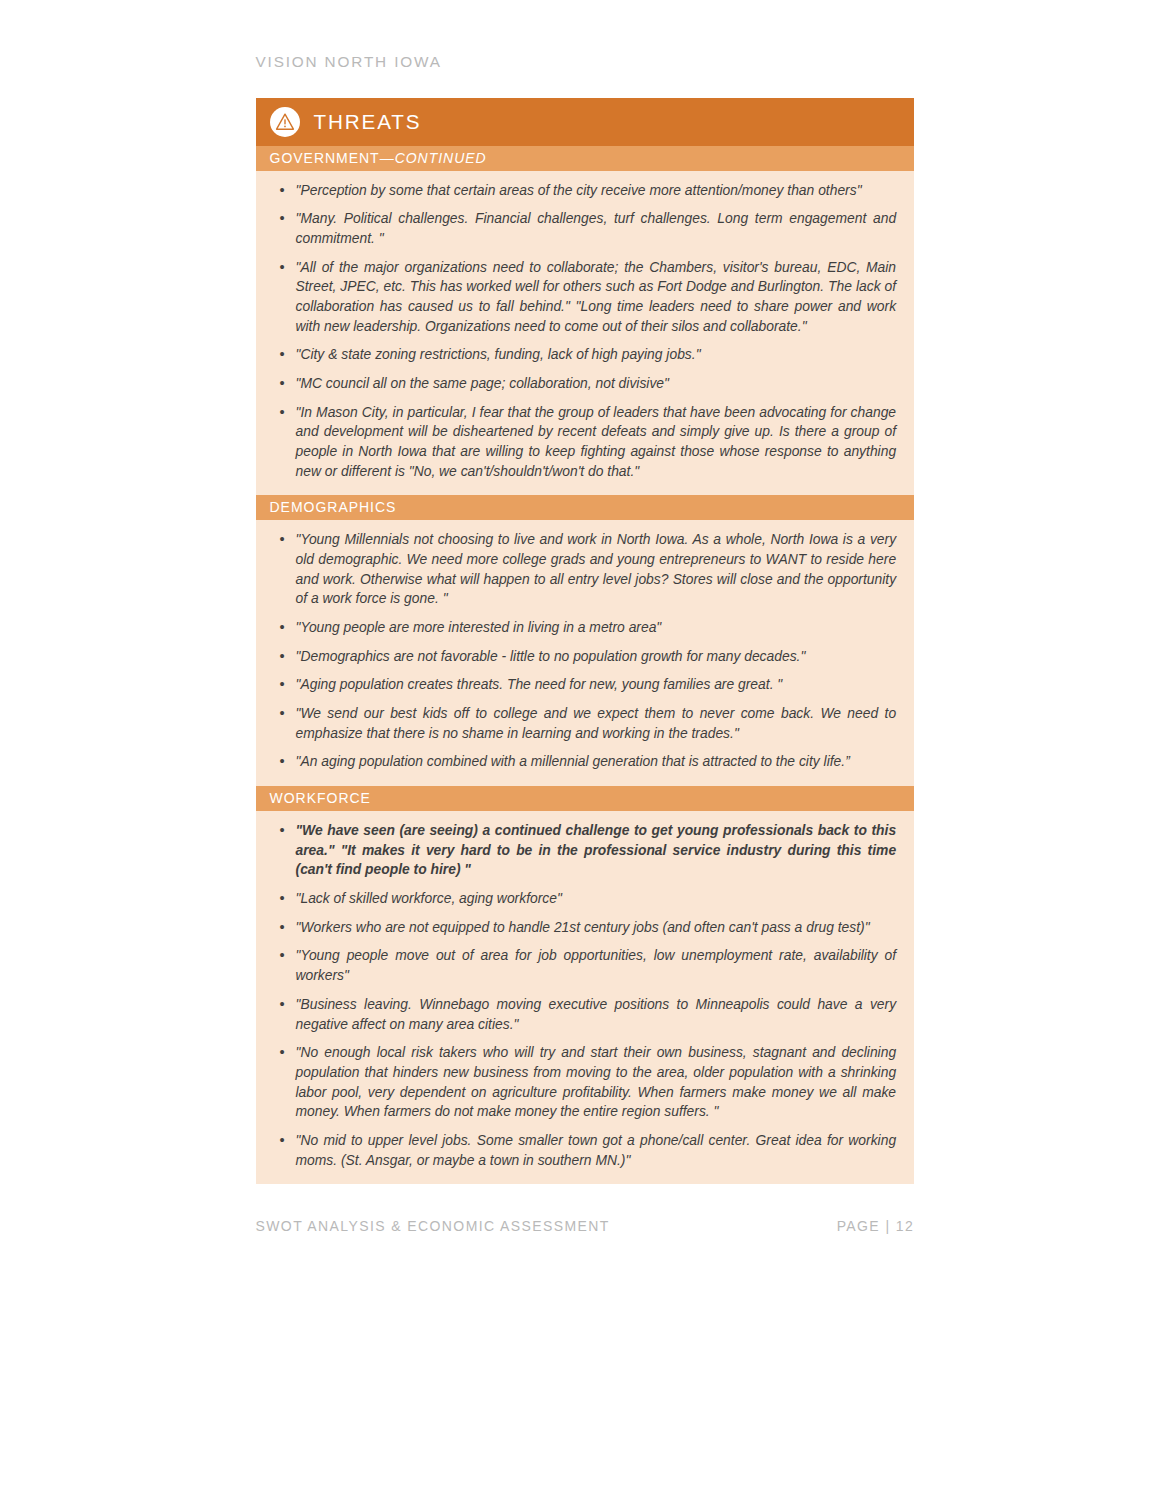Vision North Iowa
Threats
Government—Continued
"Perception by some that certain areas of the city receive more attention/money than others"
"Many. Political challenges. Financial challenges, turf challenges. Long term engagement and commitment. "
"All of the major organizations need to collaborate; the Chambers, visitor's bureau, EDC, Main Street, JPEC, etc. This has worked well for others such as Fort Dodge and Burlington. The lack of collaboration has caused us to fall behind." "Long time leaders need to share power and work with new leadership. Organizations need to come out of their silos and collaborate."
"City & state zoning restrictions, funding, lack of high paying jobs."
"MC council all on the same page; collaboration, not divisive"
"In Mason City, in particular, I fear that the group of leaders that have been advocating for change and development will be disheartened by recent defeats and simply give up. Is there a group of people in North Iowa that are willing to keep fighting against those whose response to anything new or different is "No, we can't/shouldn't/won't do that."
Demographics
"Young Millennials not choosing to live and work in North Iowa. As a whole, North Iowa is a very old demographic. We need more college grads and young entrepreneurs to WANT to reside here and work. Otherwise what will happen to all entry level jobs? Stores will close and the opportunity of a work force is gone. "
"Young people are more interested in living in a metro area"
"Demographics are not favorable - little to no population growth for many decades."
"Aging population creates threats. The need for new, young families are great. "
"We send our best kids off to college and we expect them to never come back. We need to emphasize that there is no shame in learning and working in the trades."
"An aging population combined with a millennial generation that is attracted to the city life.”
Workforce
"We have seen (are seeing) a continued challenge to get young professionals back to this area." "It makes it very hard to be in the professional service industry during this time (can't find people to hire) "
"Lack of skilled workforce, aging workforce"
"Workers who are not equipped to handle 21st century jobs (and often can't pass a drug test)"
"Young people move out of area for job opportunities, low unemployment rate, availability of workers"
"Business leaving. Winnebago moving executive positions to Minneapolis could have a very negative affect on many area cities."
"No enough local risk takers who will try and start their own business, stagnant and declining population that hinders new business from moving to the area, older population with a shrinking labor pool, very dependent on agriculture profitability. When farmers make money we all make money. When farmers do not make money the entire region suffers. "
"No mid to upper level jobs. Some smaller town got a phone/call center. Great idea for working moms. (St. Ansgar, or maybe a town in southern MN.)"
SWOT Analysis & Economic Assessment
Page | 12